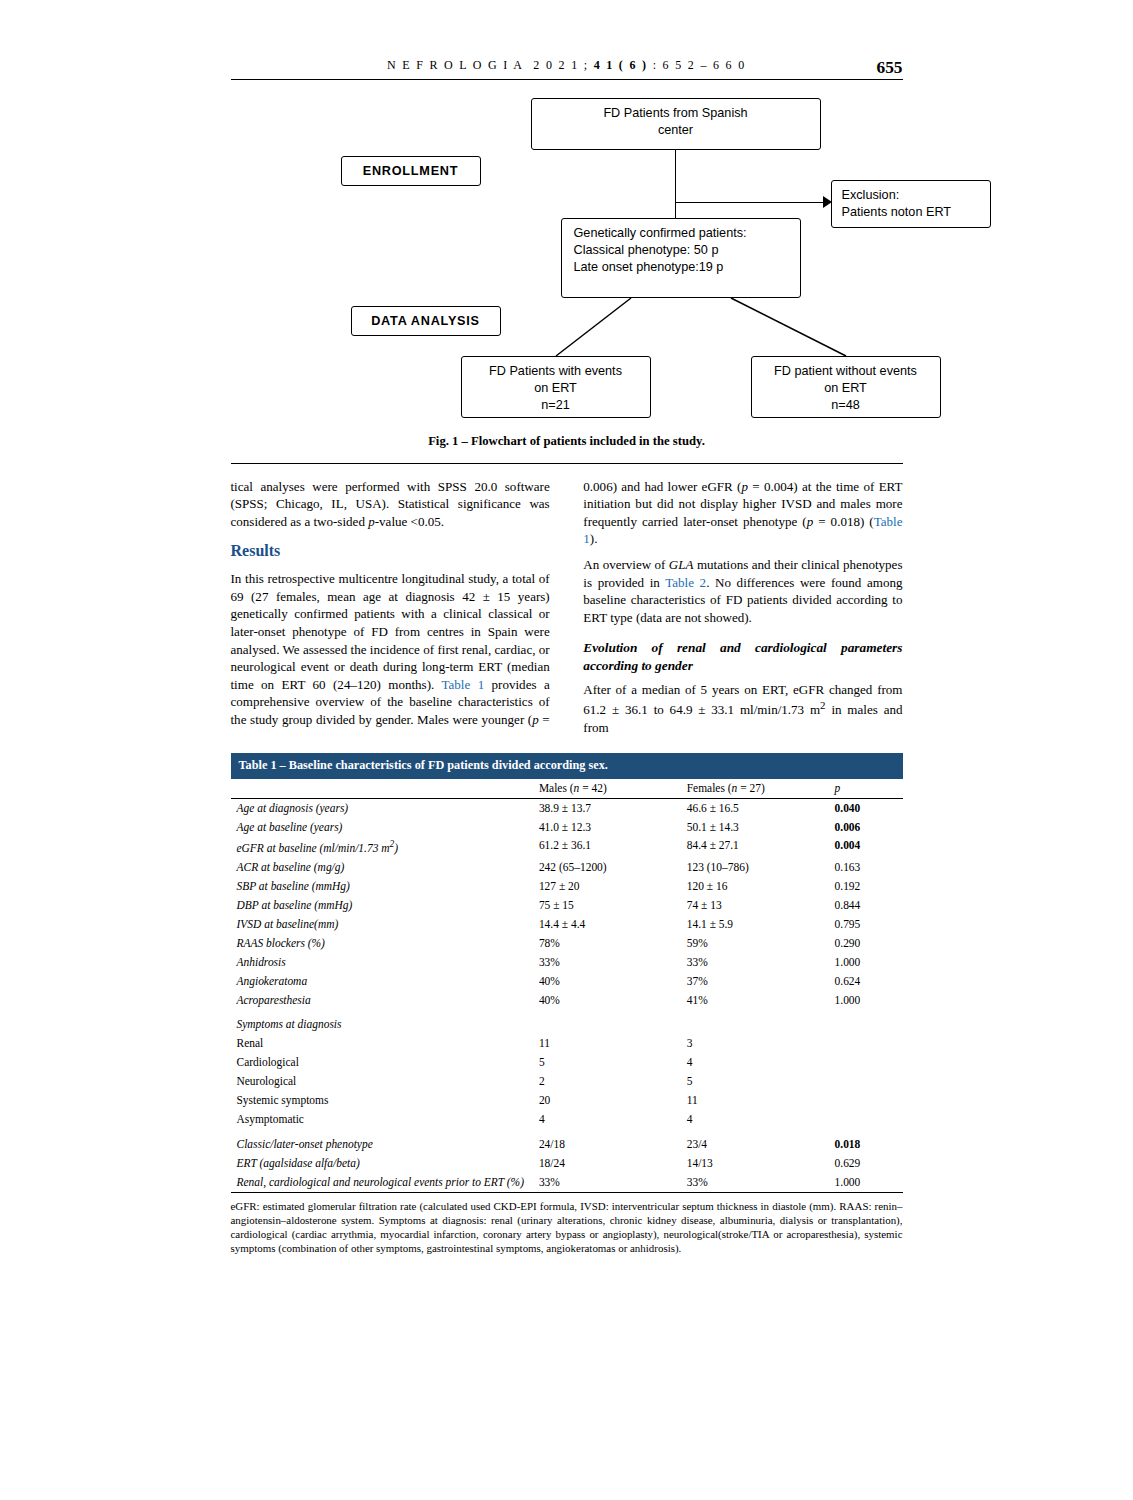N E F R O L O G I A 2 0 2 1 ; 4 1 ( 6 ) : 6 5 2 – 6 6 0 655
FD Patients from Spanish
center
ENROLLMENT
Exclusion:
Patients noton ERT
Genetically confirmed patients:
Classical phenotype: 50 p
Late onset phenotype:19 p
DATA ANALYSIS
FD Patients with events
on ERT
n=21
FD patient without events
on ERT
n=48
Fig. 1 – Flowchart of patients included in the study.
tical analyses were performed with SPSS 20.0 software (SPSS; Chicago, IL, USA). Statistical significance was considered as a two-sided p-value <0.05.
Results
In this retrospective multicentre longitudinal study, a total of 69 (27 females, mean age at diagnosis 42 ± 15 years) genetically confirmed patients with a clinical classical or later-onset phenotype of FD from centres in Spain were analysed. We assessed the incidence of first renal, cardiac, or neurological event or death during long-term ERT (median time on ERT 60 (24–120) months). Table 1 provides a comprehensive overview of the baseline characteristics of the study group divided by gender. Males were younger (p = 0.006) and had lower eGFR (p = 0.004) at the time of ERT initiation but did not display higher IVSD and males more frequently carried later-onset phenotype (p = 0.018) (Table 1).
An overview of GLA mutations and their clinical phenotypes is provided in Table 2. No differences were found among baseline characteristics of FD patients divided according to ERT type (data are not showed).
Evolution of renal and cardiological parameters according to gender
After of a median of 5 years on ERT, eGFR changed from 61.2 ± 36.1 to 64.9 ± 33.1 ml/min/1.73 m2 in males and from
Table 1 – Baseline characteristics of FD patients divided according sex.
| | Males ( n = 42) | Females ( n = 27) | p |
| --- | --- | --- | --- |
| Age at diagnosis (years) | 38.9 ± 13.7 | 46.6 ± 16.5 | 0.040 |
| Age at baseline (years) | 41.0 ± 12.3 | 50.1 ± 14.3 | 0.006 |
| eGFR at baseline (ml/min/1.73 m 2 ) | 61.2 ± 36.1 | 84.4 ± 27.1 | 0.004 |
| ACR at baseline (mg/g) | 242 (65–1200) | 123 (10–786) | 0.163 |
| SBP at baseline (mmHg) | 127 ± 20 | 120 ± 16 | 0.192 |
| DBP at baseline (mmHg) | 75 ± 15 | 74 ± 13 | 0.844 |
| IVSD at baseline(mm) | 14.4 ± 4.4 | 14.1 ± 5.9 | 0.795 |
| RAAS blockers (%) | 78% | 59% | 0.290 |
| Anhidrosis | 33% | 33% | 1.000 |
| Angiokeratoma | 40% | 37% | 0.624 |
| Acroparesthesia | 40% | 41% | 1.000 |
| Symptoms at diagnosis | | | |
| Renal | 11 | 3 | |
| Cardiological | 5 | 4 | |
| Neurological | 2 | 5 | |
| Systemic symptoms | 20 | 11 | |
| Asymptomatic | 4 | 4 | |
| Classic/later-onset phenotype | 24/18 | 23/4 | 0.018 |
| ERT (agalsidase alfa/beta) | 18/24 | 14/13 | 0.629 |
| Renal, cardiological and neurological events prior to ERT (%) | 33% | 33% | 1.000 |
eGFR: estimated glomerular filtration rate (calculated used CKD-EPI formula, IVSD: interventricular septum thickness in diastole (mm). RAAS: renin–angiotensin–aldosterone system. Symptoms at diagnosis: renal (urinary alterations, chronic kidney disease, albuminuria, dialysis or transplantation), cardiological (cardiac arrythmia, myocardial infarction, coronary artery bypass or angioplasty), neurological(stroke/TIA or acroparesthesia), systemic symptoms (combination of other symptoms, gastrointestinal symptoms, angiokeratomas or anhidrosis).